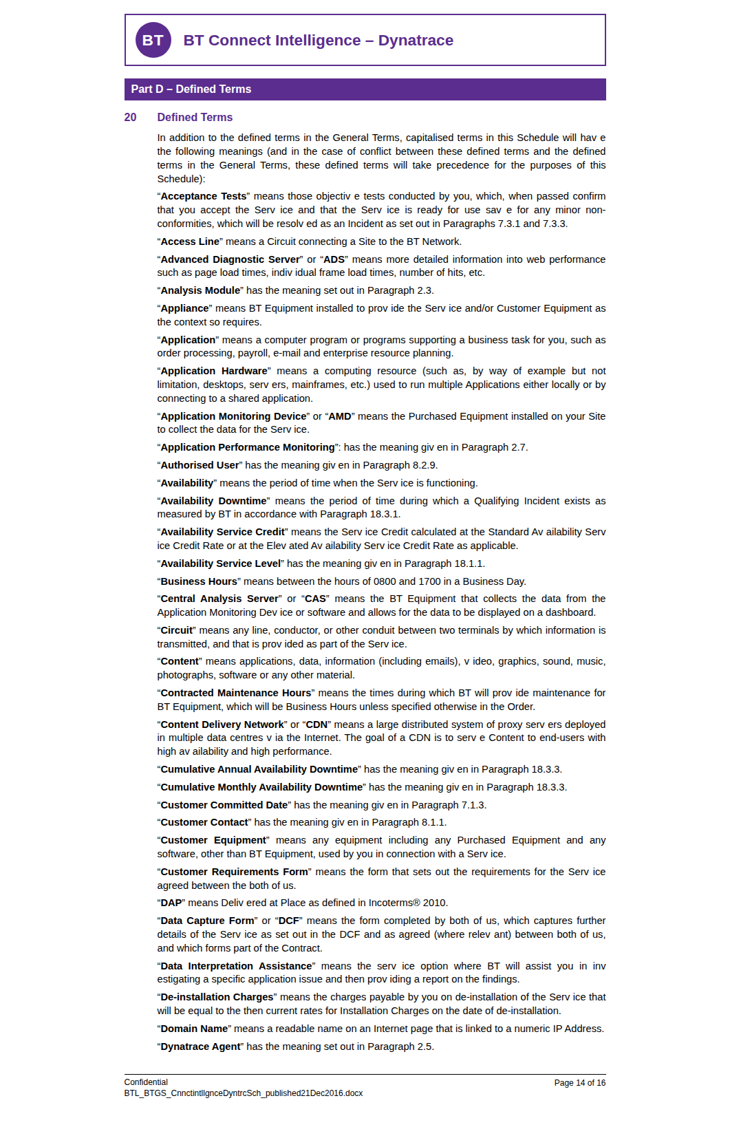BT
BT Connect Intelligence – Dynatrace
Part D – Defined Terms
20 Defined Terms
In addition to the defined terms in the General Terms, capitalised terms in this Schedule will hav e the following meanings (and in the case of conflict between these defined terms and the defined terms in the General Terms, these defined terms will take precedence for the purposes of this Schedule):
“Acceptance Tests” means those objectiv e tests conducted by you, which, when passed confirm that you accept the Serv ice and that the Serv ice is ready for use sav e for any minor non-conformities, which will be resolv ed as an Incident as set out in Paragraphs 7.3.1 and 7.3.3.
“Access Line” means a Circuit connecting a Site to the BT Network.
“Advanced Diagnostic Server” or “ADS” means more detailed information into web performance such as page load times, indiv idual frame load times, number of hits, etc.
“Analysis Module” has the meaning set out in Paragraph 2.3.
“Appliance” means BT Equipment installed to prov ide the Serv ice and/or Customer Equipment as the context so requires.
“Application” means a computer program or programs supporting a business task for you, such as order processing, payroll, e-mail and enterprise resource planning.
“Application Hardware” means a computing resource (such as, by way of example but not limitation, desktops, serv ers, mainframes, etc.) used to run multiple Applications either locally or by connecting to a shared application.
“Application Monitoring Device” or “AMD” means the Purchased Equipment installed on your Site to collect the data for the Serv ice.
“Application Performance Monitoring”: has the meaning giv en in Paragraph 2.7.
“Authorised User” has the meaning giv en in Paragraph 8.2.9.
“Availability” means the period of time when the Serv ice is functioning.
“Availability Downtime” means the period of time during which a Qualifying Incident exists as measured by BT in accordance with Paragraph 18.3.1.
“Availability Service Credit” means the Serv ice Credit calculated at the Standard Av ailability Serv ice Credit Rate or at the Elev ated Av ailability Serv ice Credit Rate as applicable.
“Availability Service Level” has the meaning giv en in Paragraph 18.1.1.
“Business Hours” means between the hours of 0800 and 1700 in a Business Day.
“Central Analysis Server” or “CAS” means the BT Equipment that collects the data from the Application Monitoring Dev ice or software and allows for the data to be displayed on a dashboard.
“Circuit” means any line, conductor, or other conduit between two terminals by which information is transmitted, and that is prov ided as part of the Serv ice.
“Content” means applications, data, information (including emails), v ideo, graphics, sound, music, photographs, software or any other material.
“Contracted Maintenance Hours” means the times during which BT will prov ide maintenance for BT Equipment, which will be Business Hours unless specified otherwise in the Order.
“Content Delivery Network” or “CDN” means a large distributed system of proxy serv ers deployed in multiple data centres v ia the Internet. The goal of a CDN is to serv e Content to end-users with high av ailability and high performance.
“Cumulative Annual Availability Downtime” has the meaning giv en in Paragraph 18.3.3.
“Cumulative Monthly Availability Downtime” has the meaning giv en in Paragraph 18.3.3.
“Customer Committed Date” has the meaning giv en in Paragraph 7.1.3.
“Customer Contact” has the meaning giv en in Paragraph 8.1.1.
“Customer Equipment” means any equipment including any Purchased Equipment and any software, other than BT Equipment, used by you in connection with a Serv ice.
“Customer Requirements Form” means the form that sets out the requirements for the Serv ice agreed between the both of us.
“DAP” means Deliv ered at Place as defined in Incoterms® 2010.
“Data Capture Form” or “DCF” means the form completed by both of us, which captures further details of the Serv ice as set out in the DCF and as agreed (where relev ant) between both of us, and which forms part of the Contract.
“Data Interpretation Assistance” means the serv ice option where BT will assist you in inv estigating a specific application issue and then prov iding a report on the findings.
“De-installation Charges” means the charges payable by you on de-installation of the Serv ice that will be equal to the then current rates for Installation Charges on the date of de-installation.
“Domain Name” means a readable name on an Internet page that is linked to a numeric IP Address.
“Dynatrace Agent” has the meaning set out in Paragraph 2.5.
Confidential
BTL_BTGS_CnnctintllgnceDyntrcSch_published21Dec2016.docx
Page 14 of 16